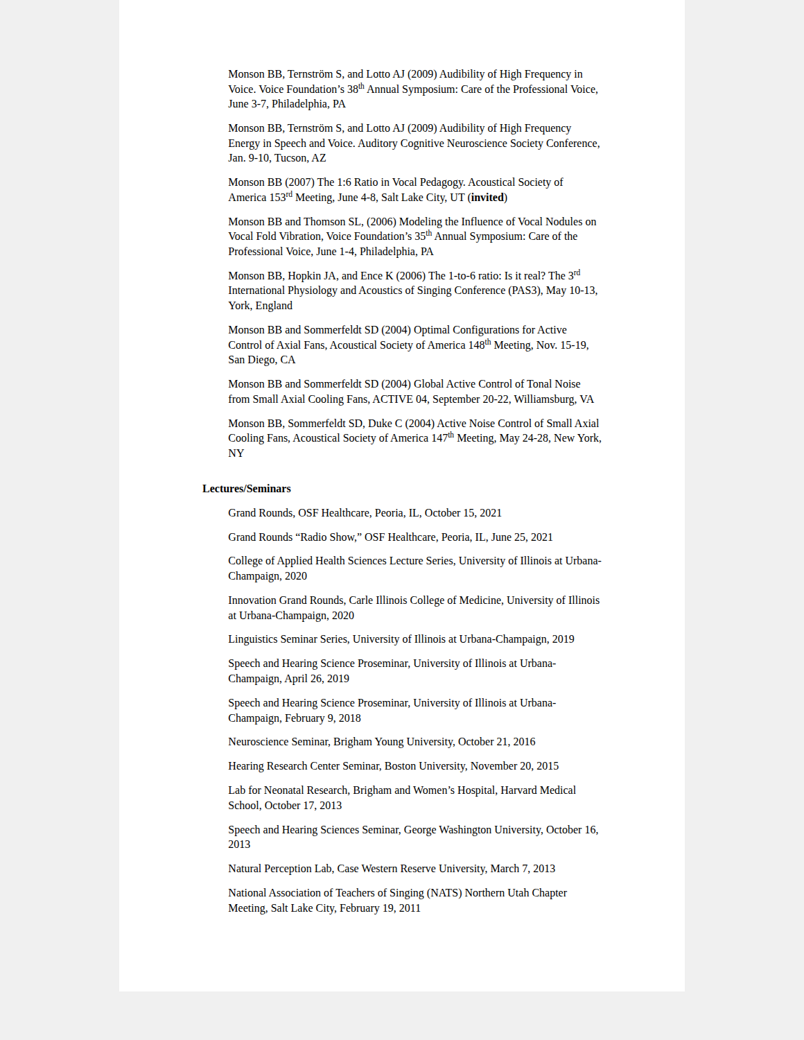Monson BB, Ternström S, and Lotto AJ (2009) Audibility of High Frequency in Voice. Voice Foundation’s 38th Annual Symposium: Care of the Professional Voice, June 3-7, Philadelphia, PA
Monson BB, Ternström S, and Lotto AJ (2009) Audibility of High Frequency Energy in Speech and Voice. Auditory Cognitive Neuroscience Society Conference, Jan. 9-10, Tucson, AZ
Monson BB (2007) The 1:6 Ratio in Vocal Pedagogy. Acoustical Society of America 153rd Meeting, June 4-8, Salt Lake City, UT (invited)
Monson BB and Thomson SL, (2006) Modeling the Influence of Vocal Nodules on Vocal Fold Vibration, Voice Foundation’s 35th Annual Symposium: Care of the Professional Voice, June 1-4, Philadelphia, PA
Monson BB, Hopkin JA, and Ence K (2006) The 1-to-6 ratio: Is it real? The 3rd International Physiology and Acoustics of Singing Conference (PAS3), May 10-13, York, England
Monson BB and Sommerfeldt SD (2004) Optimal Configurations for Active Control of Axial Fans, Acoustical Society of America 148th Meeting, Nov. 15-19, San Diego, CA
Monson BB and Sommerfeldt SD (2004) Global Active Control of Tonal Noise from Small Axial Cooling Fans, ACTIVE 04, September 20-22, Williamsburg, VA
Monson BB, Sommerfeldt SD, Duke C (2004) Active Noise Control of Small Axial Cooling Fans, Acoustical Society of America 147th Meeting, May 24-28, New York, NY
Lectures/Seminars
Grand Rounds, OSF Healthcare, Peoria, IL, October 15, 2021
Grand Rounds “Radio Show,” OSF Healthcare, Peoria, IL, June 25, 2021
College of Applied Health Sciences Lecture Series, University of Illinois at Urbana-Champaign, 2020
Innovation Grand Rounds, Carle Illinois College of Medicine, University of Illinois at Urbana-Champaign, 2020
Linguistics Seminar Series, University of Illinois at Urbana-Champaign, 2019
Speech and Hearing Science Proseminar, University of Illinois at Urbana-Champaign, April 26, 2019
Speech and Hearing Science Proseminar, University of Illinois at Urbana-Champaign, February 9, 2018
Neuroscience Seminar, Brigham Young University, October 21, 2016
Hearing Research Center Seminar, Boston University, November 20, 2015
Lab for Neonatal Research, Brigham and Women’s Hospital, Harvard Medical School, October 17, 2013
Speech and Hearing Sciences Seminar, George Washington University, October 16, 2013
Natural Perception Lab, Case Western Reserve University, March 7, 2013
National Association of Teachers of Singing (NATS) Northern Utah Chapter Meeting, Salt Lake City, February 19, 2011